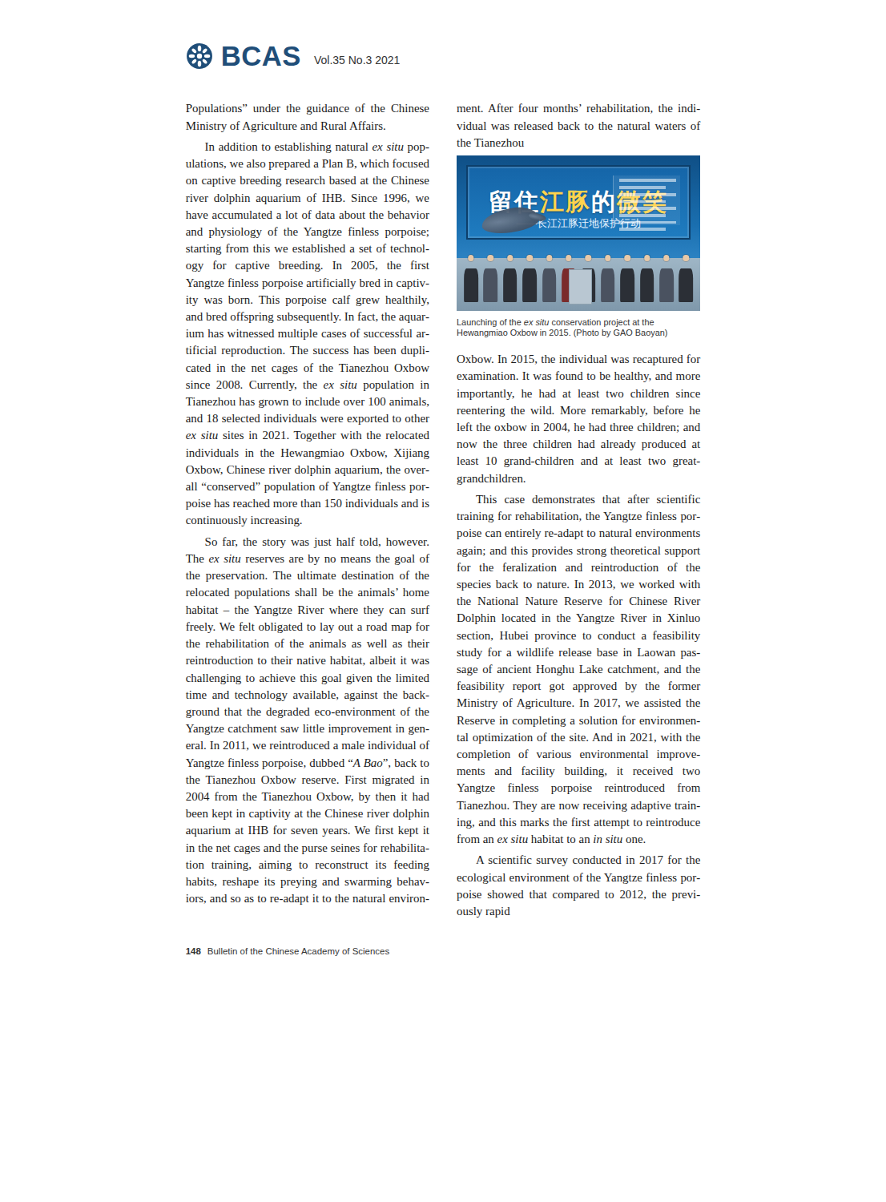BCAS
Vol.35 No.3 2021
Populations” under the guidance of the Chinese Ministry of Agriculture and Rural Affairs.
In addition to establishing natural ex situ populations, we also prepared a Plan B, which focused on captive breeding research based at the Chinese river dolphin aquarium of IHB. Since 1996, we have accumulated a lot of data about the behavior and physiology of the Yangtze finless porpoise; starting from this we established a set of technology for captive breeding. In 2005, the first Yangtze finless porpoise artificially bred in captivity was born. This porpoise calf grew healthily, and bred offspring subsequently. In fact, the aquarium has witnessed multiple cases of successful artificial reproduction. The success has been duplicated in the net cages of the Tianezhou Oxbow since 2008. Currently, the ex situ population in Tianezhou has grown to include over 100 animals, and 18 selected individuals were exported to other ex situ sites in 2021. Together with the relocated individuals in the Hewangmiao Oxbow, Xijiang Oxbow, Chinese river dolphin aquarium, the overall “conserved” population of Yangtze finless porpoise has reached more than 150 individuals and is continuously increasing.
So far, the story was just half told, however. The ex situ reserves are by no means the goal of the preservation. The ultimate destination of the relocated populations shall be the animals’ home habitat – the Yangtze River where they can surf freely. We felt obligated to lay out a road map for the rehabilitation of the animals as well as their reintroduction to their native habitat, albeit it was challenging to achieve this goal given the limited time and technology available, against the background that the degraded eco-environment of the Yangtze catchment saw little improvement in general. In 2011, we reintroduced a male individual of Yangtze finless porpoise, dubbed “A Bao”, back to the Tianezhou Oxbow reserve. First migrated in 2004 from the Tianezhou Oxbow, by then it had been kept in captivity at the Chinese river dolphin aquarium at IHB for seven years. We first kept it in the net cages and the purse seines for rehabilitation training, aiming to reconstruct its feeding habits, reshape its preying and swarming behaviors, and so as to re-adapt it to the natural environment. After four months’ rehabilitation, the individual was released back to the natural waters of the Tianezhou
留住江豚的微笑
——长江江豚迁地保护行动
Launching of the ex situ conservation project at the Hewangmiao Oxbow in 2015. (Photo by GAO Baoyan)
Oxbow. In 2015, the individual was recaptured for examination. It was found to be healthy, and more importantly, he had at least two children since reentering the wild. More remarkably, before he left the oxbow in 2004, he had three children; and now the three children had already produced at least 10 grand-children and at least two great-grandchildren.
This case demonstrates that after scientific training for rehabilitation, the Yangtze finless porpoise can entirely re-adapt to natural environments again; and this provides strong theoretical support for the feralization and reintroduction of the species back to nature. In 2013, we worked with the National Nature Reserve for Chinese River Dolphin located in the Yangtze River in Xinluo section, Hubei province to conduct a feasibility study for a wildlife release base in Laowan passage of ancient Honghu Lake catchment, and the feasibility report got approved by the former Ministry of Agriculture. In 2017, we assisted the Reserve in completing a solution for environmental optimization of the site. And in 2021, with the completion of various environmental improvements and facility building, it received two Yangtze finless porpoise reintroduced from Tianezhou. They are now receiving adaptive training, and this marks the first attempt to reintroduce from an ex situ habitat to an in situ one.
A scientific survey conducted in 2017 for the ecological environment of the Yangtze finless porpoise showed that compared to 2012, the previously rapid
148 Bulletin of the Chinese Academy of Sciences